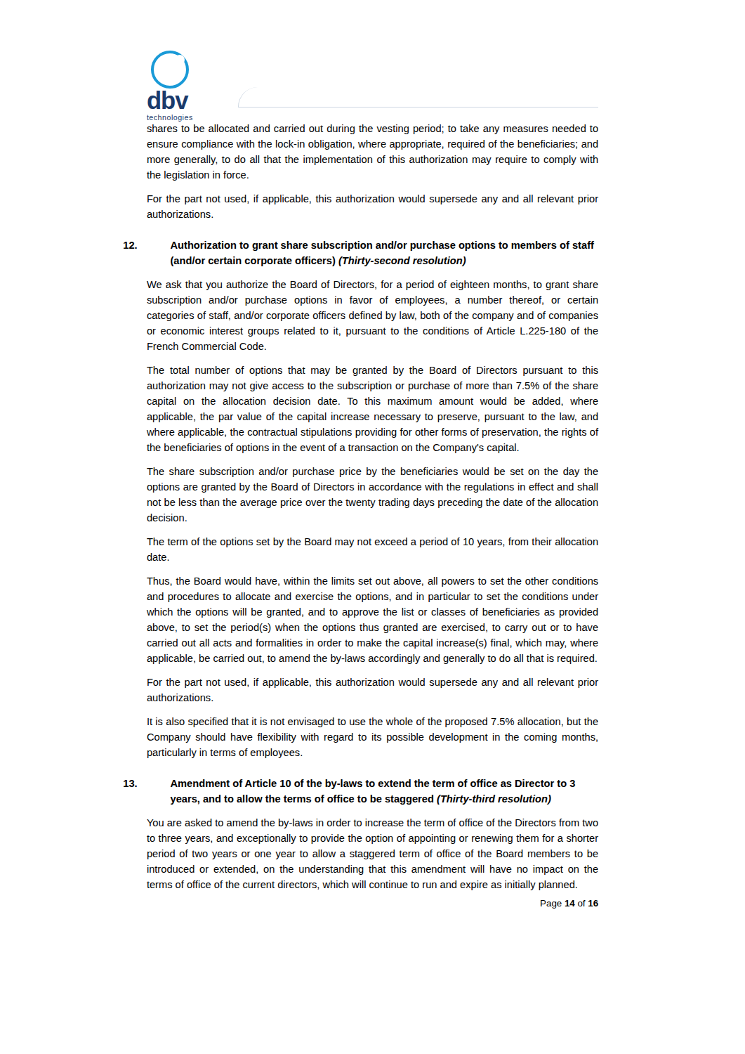dbv
technologies
shares to be allocated and carried out during the vesting period; to take any measures needed to ensure compliance with the lock-in obligation, where appropriate, required of the beneficiaries; and more generally, to do all that the implementation of this authorization may require to comply with the legislation in force.
For the part not used, if applicable, this authorization would supersede any and all relevant prior authorizations.
12. Authorization to grant share subscription and/or purchase options to members of staff (and/or certain corporate officers) (Thirty-second resolution)
We ask that you authorize the Board of Directors, for a period of eighteen months, to grant share subscription and/or purchase options in favor of employees, a number thereof, or certain categories of staff, and/or corporate officers defined by law, both of the company and of companies or economic interest groups related to it, pursuant to the conditions of Article L.225-180 of the French Commercial Code.
The total number of options that may be granted by the Board of Directors pursuant to this authorization may not give access to the subscription or purchase of more than 7.5% of the share capital on the allocation decision date. To this maximum amount would be added, where applicable, the par value of the capital increase necessary to preserve, pursuant to the law, and where applicable, the contractual stipulations providing for other forms of preservation, the rights of the beneficiaries of options in the event of a transaction on the Company's capital.
The share subscription and/or purchase price by the beneficiaries would be set on the day the options are granted by the Board of Directors in accordance with the regulations in effect and shall not be less than the average price over the twenty trading days preceding the date of the allocation decision.
The term of the options set by the Board may not exceed a period of 10 years, from their allocation date.
Thus, the Board would have, within the limits set out above, all powers to set the other conditions and procedures to allocate and exercise the options, and in particular to set the conditions under which the options will be granted, and to approve the list or classes of beneficiaries as provided above, to set the period(s) when the options thus granted are exercised, to carry out or to have carried out all acts and formalities in order to make the capital increase(s) final, which may, where applicable, be carried out, to amend the by-laws accordingly and generally to do all that is required.
For the part not used, if applicable, this authorization would supersede any and all relevant prior authorizations.
It is also specified that it is not envisaged to use the whole of the proposed 7.5% allocation, but the Company should have flexibility with regard to its possible development in the coming months, particularly in terms of employees.
13. Amendment of Article 10 of the by-laws to extend the term of office as Director to 3 years, and to allow the terms of office to be staggered (Thirty-third resolution)
You are asked to amend the by-laws in order to increase the term of office of the Directors from two to three years, and exceptionally to provide the option of appointing or renewing them for a shorter period of two years or one year to allow a staggered term of office of the Board members to be introduced or extended, on the understanding that this amendment will have no impact on the terms of office of the current directors, which will continue to run and expire as initially planned.
Page 14 of 16